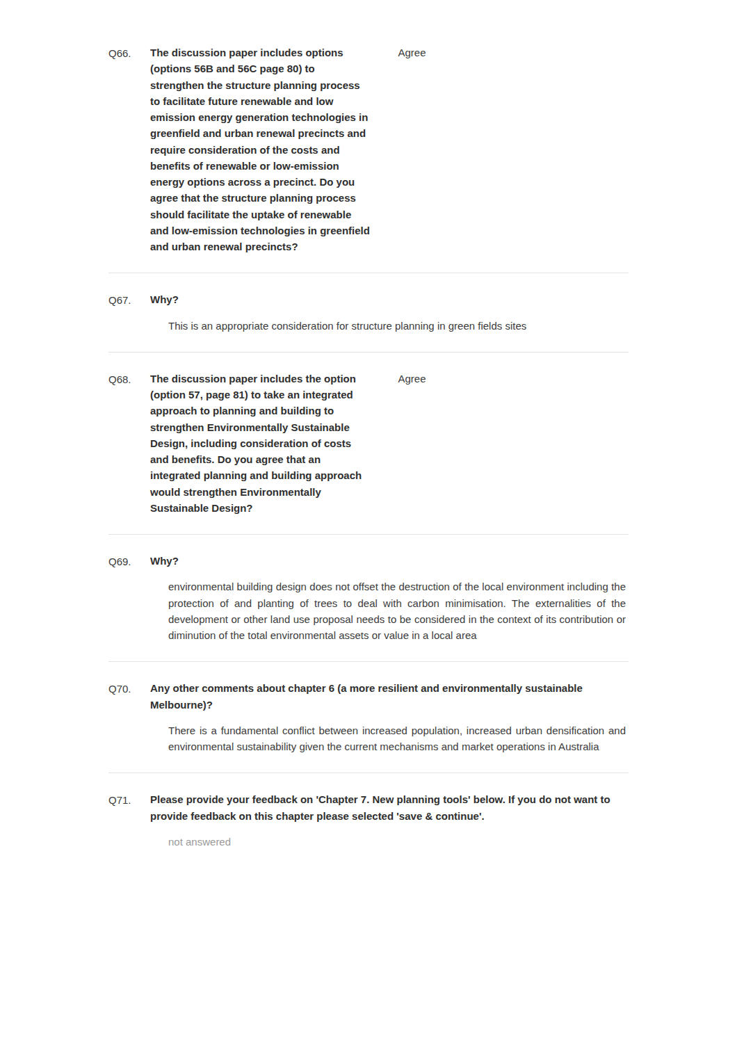Q66.
The discussion paper includes options (options 56B and 56C page 80) to strengthen the structure planning process to facilitate future renewable and low emission energy generation technologies in greenfield and urban renewal precincts and require consideration of the costs and benefits of renewable or low-emission energy options across a precinct. Do you agree that the structure planning process should facilitate the uptake of renewable and low-emission technologies in greenfield and urban renewal precincts?
Agree
Q67.
Why?
This is an appropriate consideration for structure planning in green fields sites
Q68.
The discussion paper includes the option (option 57, page 81) to take an integrated approach to planning and building to strengthen Environmentally Sustainable Design, including consideration of costs and benefits. Do you agree that an integrated planning and building approach would strengthen Environmentally Sustainable Design?
Agree
Q69.
Why?
environmental building design does not offset the destruction of the local environment including the protection of and planting of trees to deal with carbon minimisation. The externalities of the development or other land use proposal needs to be considered in the context of its contribution or diminution of the total environmental assets or value in a local area
Q70.
Any other comments about chapter 6 (a more resilient and environmentally sustainable Melbourne)?
There is a fundamental conflict between increased population, increased urban densification and environmental sustainability given the current mechanisms and market operations in Australia
Q71.
Please provide your feedback on 'Chapter 7. New planning tools' below. If you do not want to provide feedback on this chapter please selected 'save & continue'.
not answered